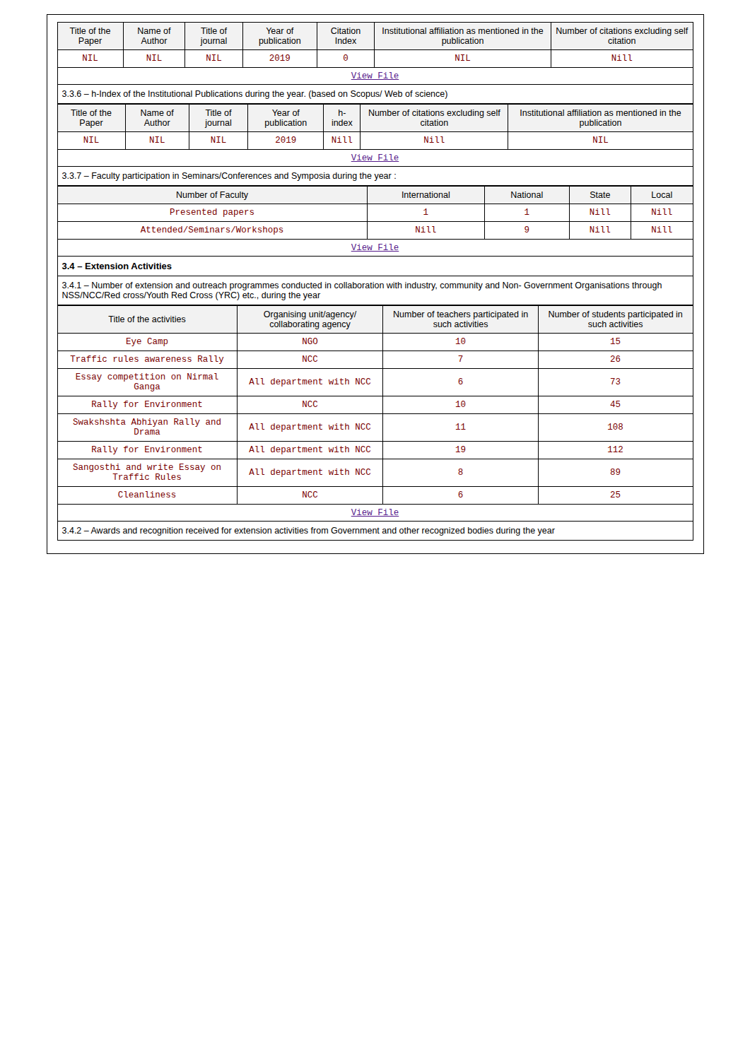| Title of the Paper | Name of Author | Title of journal | Year of publication | Citation Index | Institutional affiliation as mentioned in the publication | Number of citations excluding self citation |
| --- | --- | --- | --- | --- | --- | --- |
| NIL | NIL | NIL | 2019 | 0 | NIL | Nill |
| View File |
3.3.6 – h-Index of the Institutional Publications during the year. (based on Scopus/ Web of science)
| Title of the Paper | Name of Author | Title of journal | Year of publication | h-index | Number of citations excluding self citation | Institutional affiliation as mentioned in the publication |
| --- | --- | --- | --- | --- | --- | --- |
| NIL | NIL | NIL | 2019 | Nill | Nill | NIL |
| View File |
3.3.7 – Faculty participation in Seminars/Conferences and Symposia during the year :
| Number of Faculty | International | National | State | Local |
| --- | --- | --- | --- | --- |
| Presented papers | 1 | 1 | Nill | Nill |
| Attended/Seminars/Workshops | Nill | 9 | Nill | Nill |
| View File |
3.4 – Extension Activities
3.4.1 – Number of extension and outreach programmes conducted in collaboration with industry, community and Non- Government Organisations through NSS/NCC/Red cross/Youth Red Cross (YRC) etc., during the year
| Title of the activities | Organising unit/agency/ collaborating agency | Number of teachers participated in such activities | Number of students participated in such activities |
| --- | --- | --- | --- |
| Eye Camp | NGO | 10 | 15 |
| Traffic rules awareness Rally | NCC | 7 | 26 |
| Essay competition on Nirmal Ganga | All department with NCC | 6 | 73 |
| Rally for Environment | NCC | 10 | 45 |
| Swakshshta Abhiyan Rally and Drama | All department with NCC | 11 | 108 |
| Rally for Environment | All department with NCC | 19 | 112 |
| Sangosthi and write Essay on Traffic Rules | All department with NCC | 8 | 89 |
| Cleanliness | NCC | 6 | 25 |
| View File |
3.4.2 – Awards and recognition received for extension activities from Government and other recognized bodies during the year